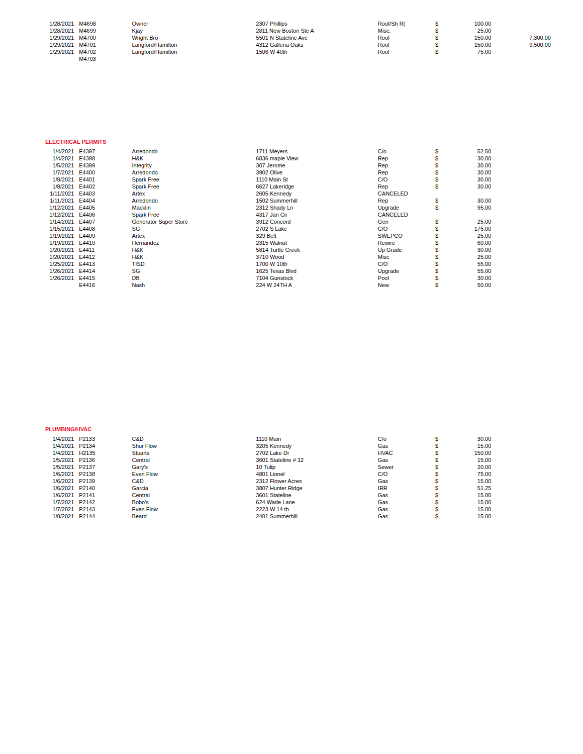| 1/28/2021 | M4698 | Owner | 2307 Phillips | Roof/Sh R( | $ | 100.00 | |
| 1/28/2021 | M4699 | Kjay | 2811 New Boston Ste A | Misc. | $ | 25.00 | |
| 1/29/2021 | M4700 | Wright Bro | 5501 N Stateline Ave | Roof | $ | 150.00 | 7,300.00 |
| 1/29/2021 | M4701 | Langford/Hamilton | 4312 Galleria Oaks | Roof | $ | 150.00 | 9,500.00 |
| 1/29/2021 | M4702 | Langford/Hamilton | 1506 W 40th | Roof | $ | 75.00 | |
| | M4703 | | | | | | |
| ELECTRICAL PERMITS |
| 1/4/2021 | E4397 | Arredondo | 1711 Meyers | C/o | $ | 52.50 | |
| 1/4/2021 | E4398 | H&K | 6836 maple View | Rep | $ | 30.00 | |
| 1/5/2021 | E4399 | Integrity | 307 Jerome | Rep | $ | 30.00 | |
| 1/7/2021 | E4400 | Arredondo | 3902 Olive | Rep | $ | 30.00 | |
| 1/8/2021 | E4401 | Spark Free | 1110 Main St | C/O | $ | 30.00 | |
| 1/8/2021 | E4402 | Spark Free | 6627 Lakeridge | Rep | $ | 30.00 | |
| 1/11/2021 | E4403 | Artex | 2605 Kennedy | CANCELED | | | |
| 1/11/2021 | E4404 | Arredondo | 1502 Summerhill | Rep | $ | 30.00 | |
| 1/12/2021 | E4405 | Macklin | 2312 Shady Ln | Upgrade | $ | 95.00 | |
| 1/12/2021 | E4406 | Spark Free | 4317 Jan Cir | CANCELED | | | |
| 1/14/2021 | E4407 | Generator Super Store | 3912 Concord | Gen | $ | 25.00 | |
| 1/15/2021 | E4408 | SG | 2702 S Lake | C/O | $ | 175.00 | |
| 1/19/2021 | E4409 | Artex | 329 Belt | SWEPCO | $ | 25.00 | |
| 1/19/2021 | E4410 | Hernandez | 2315 Walnut | Rewire | $ | 60.00 | |
| 1/20/2021 | E4411 | H&K | 5814 Turtle Creek | Up Grade | $ | 30.00 | |
| 1/20/2021 | E4412 | H&K | 3710 Wood | Misc | $ | 25.00 | |
| 1/25/2021 | E4413 | TISD | 1700 W 10th | C/O | $ | 55.00 | |
| 1/26/2021 | E4414 | SG | 1625 Texas Blvd | Upgrade | $ | 55.00 | |
| 1/26/2021 | E4415 | DB | 7104 Gunstock | Pool | $ | 30.00 | |
| | E4416 | Nash | 224 W 24TH A | New | $ | 50.00 | |
| PLUMBING/HVAC |
| 1/4/2021 | P2133 | C&D | 1110 Main | C/o | $ | 30.00 | |
| 1/4/2021 | P2134 | Shur Flow | 3205 Kennedy | Gas | $ | 15.00 | |
| 1/4/2021 | H2135 | Stuarts | 2702 Lake Dr | HVAC | $ | 150.00 | |
| 1/5/2021 | P2136 | Central | 3601 Stateline # 12 | Gas | $ | 15.00 | |
| 1/5/2021 | P2137 | Gary's | 10 Tulip | Sewer | $ | 20.00 | |
| 1/6/2021 | P2138 | Even Flow | 4801 Lionel | C/O | $ | 75.00 | |
| 1/6/2021 | P2139 | C&D | 2312 Flower Acres | Gas | $ | 15.00 | |
| 1/6/2021 | P2140 | Garcia | 3807 Hunter Ridge | IRR | $ | 51.25 | |
| 1/6/2021 | P2141 | Central | 3601 Stateline | Gas | $ | 15.00 | |
| 1/7/2021 | P2142 | Bobo's | 624 Wade Lane | Gas | $ | 15.00 | |
| 1/7/2021 | P2143 | Even Flow | 2223 W 14 th | Gas | $ | 15.00 | |
| 1/8/2021 | P2144 | Beard | 2401 Summerhill | Gas | $ | 15.00 | |